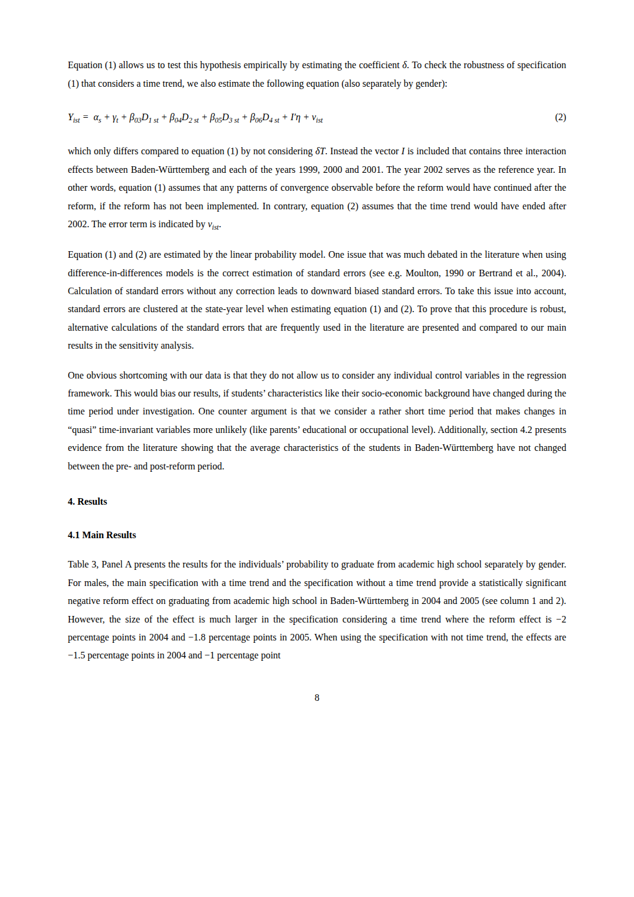Equation (1) allows us to test this hypothesis empirically by estimating the coefficient δ. To check the robustness of specification (1) that considers a time trend, we also estimate the following equation (also separately by gender):
Yist = αs + γt + β03D1 st + β04D2 st + β05D3 st + β06D4 st + I′η + vist (2)
which only differs compared to equation (1) by not considering δT. Instead the vector I is included that contains three interaction effects between Baden-Württemberg and each of the years 1999, 2000 and 2001. The year 2002 serves as the reference year. In other words, equation (1) assumes that any patterns of convergence observable before the reform would have continued after the reform, if the reform has not been implemented. In contrary, equation (2) assumes that the time trend would have ended after 2002. The error term is indicated by vist.
Equation (1) and (2) are estimated by the linear probability model. One issue that was much debated in the literature when using difference-in-differences models is the correct estimation of standard errors (see e.g. Moulton, 1990 or Bertrand et al., 2004). Calculation of standard errors without any correction leads to downward biased standard errors. To take this issue into account, standard errors are clustered at the state-year level when estimating equation (1) and (2). To prove that this procedure is robust, alternative calculations of the standard errors that are frequently used in the literature are presented and compared to our main results in the sensitivity analysis.
One obvious shortcoming with our data is that they do not allow us to consider any individual control variables in the regression framework. This would bias our results, if students’ characteristics like their socio-economic background have changed during the time period under investigation. One counter argument is that we consider a rather short time period that makes changes in “quasi” time-invariant variables more unlikely (like parents’ educational or occupational level). Additionally, section 4.2 presents evidence from the literature showing that the average characteristics of the students in Baden-Württemberg have not changed between the pre- and post-reform period.
4. Results
4.1 Main Results
Table 3, Panel A presents the results for the individuals’ probability to graduate from academic high school separately by gender. For males, the main specification with a time trend and the specification without a time trend provide a statistically significant negative reform effect on graduating from academic high school in Baden-Württemberg in 2004 and 2005 (see column 1 and 2). However, the size of the effect is much larger in the specification considering a time trend where the reform effect is −2 percentage points in 2004 and −1.8 percentage points in 2005. When using the specification with not time trend, the effects are −1.5 percentage points in 2004 and −1 percentage point
8